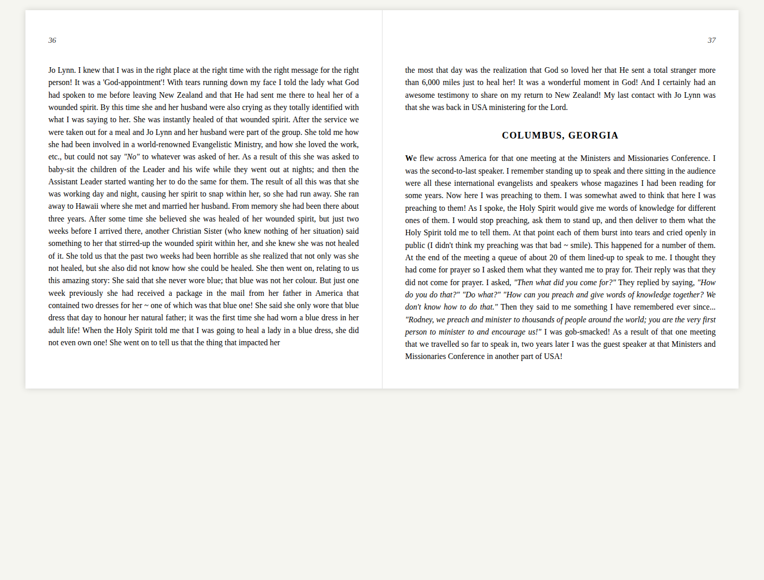36
Jo Lynn. I knew that I was in the right place at the right time with the right message for the right person! It was a 'God-appointment'! With tears running down my face I told the lady what God had spoken to me before leaving New Zealand and that He had sent me there to heal her of a wounded spirit. By this time she and her husband were also crying as they totally identified with what I was saying to her. She was instantly healed of that wounded spirit. After the service we were taken out for a meal and Jo Lynn and her husband were part of the group. She told me how she had been involved in a world-renowned Evangelistic Ministry, and how she loved the work, etc., but could not say "No" to whatever was asked of her. As a result of this she was asked to baby-sit the children of the Leader and his wife while they went out at nights; and then the Assistant Leader started wanting her to do the same for them. The result of all this was that she was working day and night, causing her spirit to snap within her, so she had run away. She ran away to Hawaii where she met and married her husband. From memory she had been there about three years. After some time she believed she was healed of her wounded spirit, but just two weeks before I arrived there, another Christian Sister (who knew nothing of her situation) said something to her that stirred-up the wounded spirit within her, and she knew she was not healed of it. She told us that the past two weeks had been horrible as she realized that not only was she not healed, but she also did not know how she could be healed. She then went on, relating to us this amazing story: She said that she never wore blue; that blue was not her colour. But just one week previously she had received a package in the mail from her father in America that contained two dresses for her ~ one of which was that blue one! She said she only wore that blue dress that day to honour her natural father; it was the first time she had worn a blue dress in her adult life! When the Holy Spirit told me that I was going to heal a lady in a blue dress, she did not even own one! She went on to tell us that the thing that impacted her
37
the most that day was the realization that God so loved her that He sent a total stranger more than 6,000 miles just to heal her! It was a wonderful moment in God! And I certainly had an awesome testimony to share on my return to New Zealand! My last contact with Jo Lynn was that she was back in USA ministering for the Lord.
COLUMBUS, GEORGIA
We flew across America for that one meeting at the Ministers and Missionaries Conference. I was the second-to-last speaker. I remember standing up to speak and there sitting in the audience were all these international evangelists and speakers whose magazines I had been reading for some years. Now here I was preaching to them. I was somewhat awed to think that here I was preaching to them! As I spoke, the Holy Spirit would give me words of knowledge for different ones of them. I would stop preaching, ask them to stand up, and then deliver to them what the Holy Spirit told me to tell them. At that point each of them burst into tears and cried openly in public (I didn't think my preaching was that bad ~ smile). This happened for a number of them. At the end of the meeting a queue of about 20 of them lined-up to speak to me. I thought they had come for prayer so I asked them what they wanted me to pray for. Their reply was that they did not come for prayer. I asked, "Then what did you come for?" They replied by saying, "How do you do that?" "Do what?" "How can you preach and give words of knowledge together? We don't know how to do that." Then they said to me something I have remembered ever since... "Rodney, we preach and minister to thousands of people around the world; you are the very first person to minister to and encourage us!" I was gob-smacked! As a result of that one meeting that we travelled so far to speak in, two years later I was the guest speaker at that Ministers and Missionaries Conference in another part of USA!